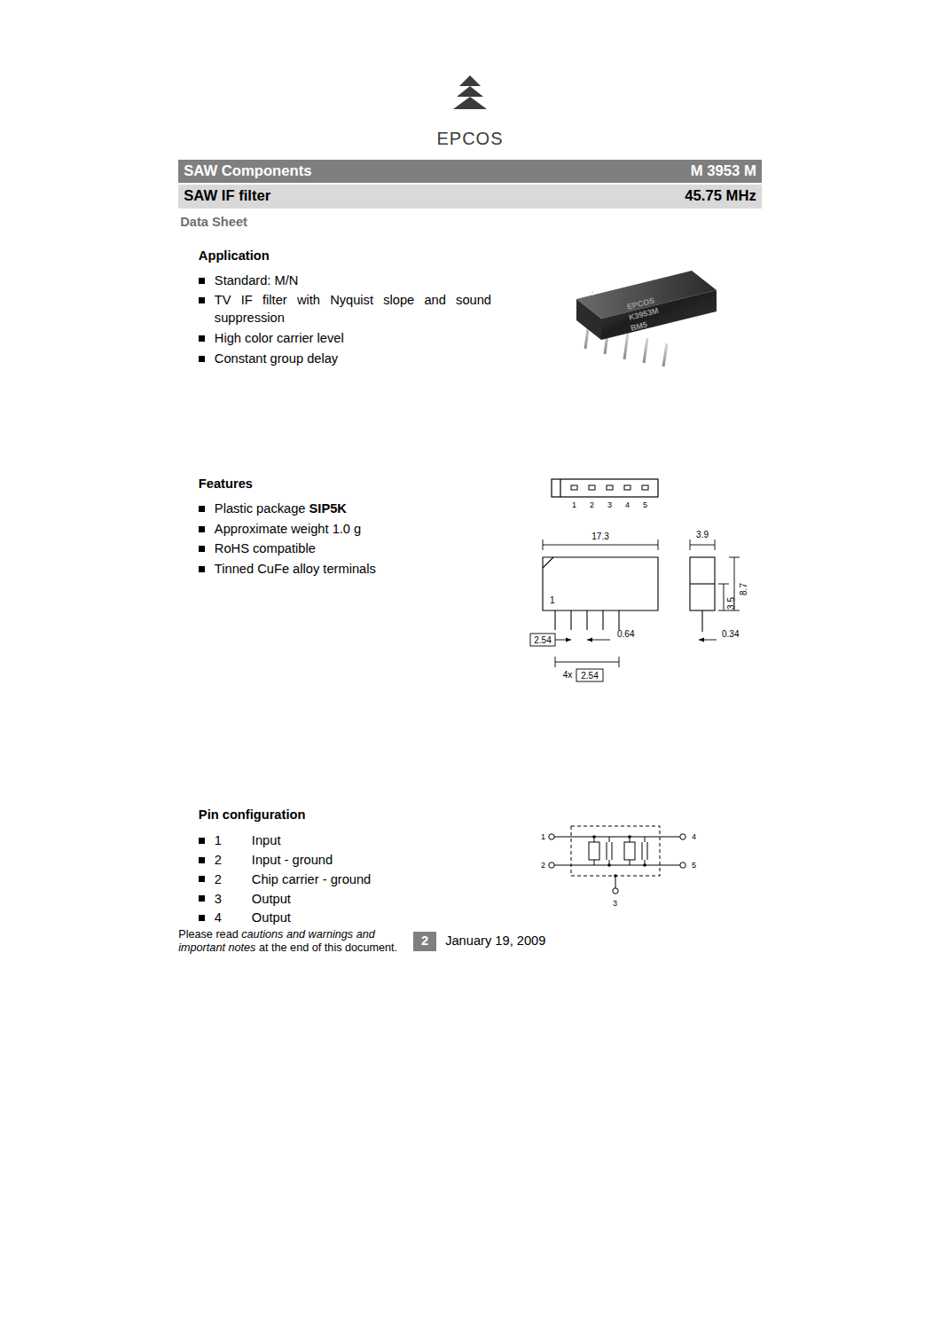EPCOS
SAW Components M 3953 M
SAW IF filter 45.75 MHz
Data Sheet
Application
Standard: M/N
TV IF filter with Nyquist slope and sound suppression
High color carrier level
Constant group delay
EPCOS K3953M BM5 1
Features
Plastic package SIP5K
Approximate weight 1.0 g
RoHS compatible
Tinned CuFe alloy terminals
1 2 3 4 5 17.3 1 2.54 0.64 4x 2.54 3.9 8.7 3.5 0.34
Pin configuration
| | 1 | Input |
| | 2 | Input - ground |
| | 2 | Chip carrier - ground |
| | 3 | Output |
| | 4 | Output |
1 2 4 5 3
Please read cautions and warnings and
important notes at the end of this document.
2
January 19, 2009